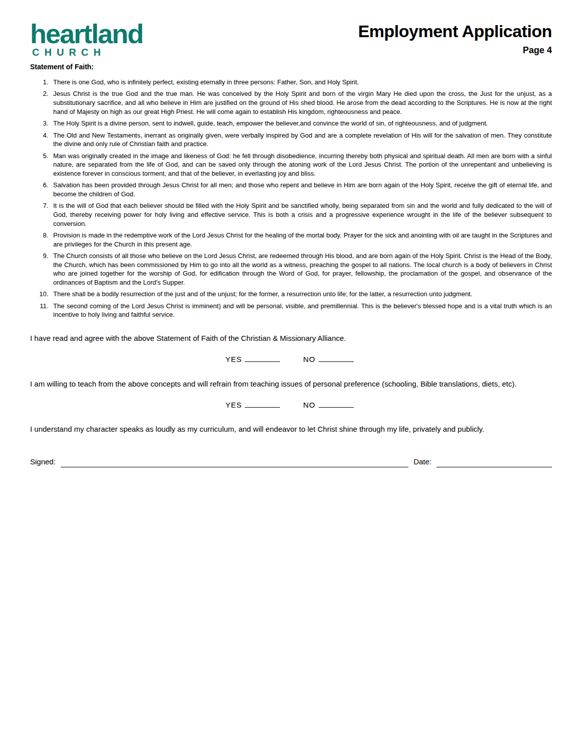heartland
CHURCH
Employment Application
Page 4
Statement of Faith:
There is one God, who is infinitely perfect, existing eternally in three persons: Father, Son, and Holy Spirit.
Jesus Christ is the true God and the true man. He was conceived by the Holy Spirit and born of the virgin Mary He died upon the cross, the Just for the unjust, as a substitutionary sacrifice, and all who believe in Him are justified on the ground of His shed blood. He arose from the dead according to the Scriptures. He is now at the right hand of Majesty on high as our great High Priest. He will come again to establish His kingdom, righteousness and peace.
The Holy Spirit is a divine person, sent to indwell, guide, teach, empower the believer,and convince the world of sin, of righteousness, and of judgment.
The Old and New Testaments, inerrant as originally given, were verbally inspired by God and are a complete revelation of His will for the salvation of men. They constitute the divine and only rule of Christian faith and practice.
Man was originally created in the image and likeness of God: he fell through disobedience, incurring thereby both physical and spiritual death. All men are born with a sinful nature, are separated from the life of God, and can be saved only through the atoning work of the Lord Jesus Christ. The portion of the unrepentant and unbelieving is existence forever in conscious torment, and that of the believer, in everlasting joy and bliss.
Salvation has been provided through Jesus Christ for all men; and those who repent and believe in Him are born again of the Holy Spirit, receive the gift of eternal life, and become the children of God.
It is the will of God that each believer should be filled with the Holy Spirit and be sanctified wholly, being separated from sin and the world and fully dedicated to the will of God, thereby receiving power for holy living and effective service. This is both a crisis and a progressive experience wrought in the life of the believer subsequent to conversion.
Provision is made in the redemptive work of the Lord Jesus Christ for the healing of the mortal body. Prayer for the sick and anointing with oil are taught in the Scriptures and are privileges for the Church in this present age.
The Church consists of all those who believe on the Lord Jesus Christ, are redeemed through His blood, and are born again of the Holy Spirit. Christ is the Head of the Body, the Church, which has been commissioned by Him to go into all the world as a witness, preaching the gospel to all nations. The local church is a body of believers in Christ who are joined together for the worship of God, for edification through the Word of God, for prayer, fellowship, the proclamation of the gospel, and observance of the ordinances of Baptism and the Lord's Supper.
There shall be a bodily resurrection of the just and of the unjust; for the former, a resurrection unto life; for the latter, a resurrection unto judgment.
The second coming of the Lord Jesus Christ is imminent) and will be personal, visible, and premillennial. This is the believer's blessed hope and is a vital truth which is an incentive to holy living and faithful service.
I have read and agree with the above Statement of Faith of the Christian & Missionary Alliance.
YES NO
I am willing to teach from the above concepts and will refrain from teaching issues of personal preference (schooling, Bible translations, diets, etc).
YES NO
I understand my character speaks as loudly as my curriculum, and will endeavor to let Christ shine through my life, privately and publicly.
Signed: Date: